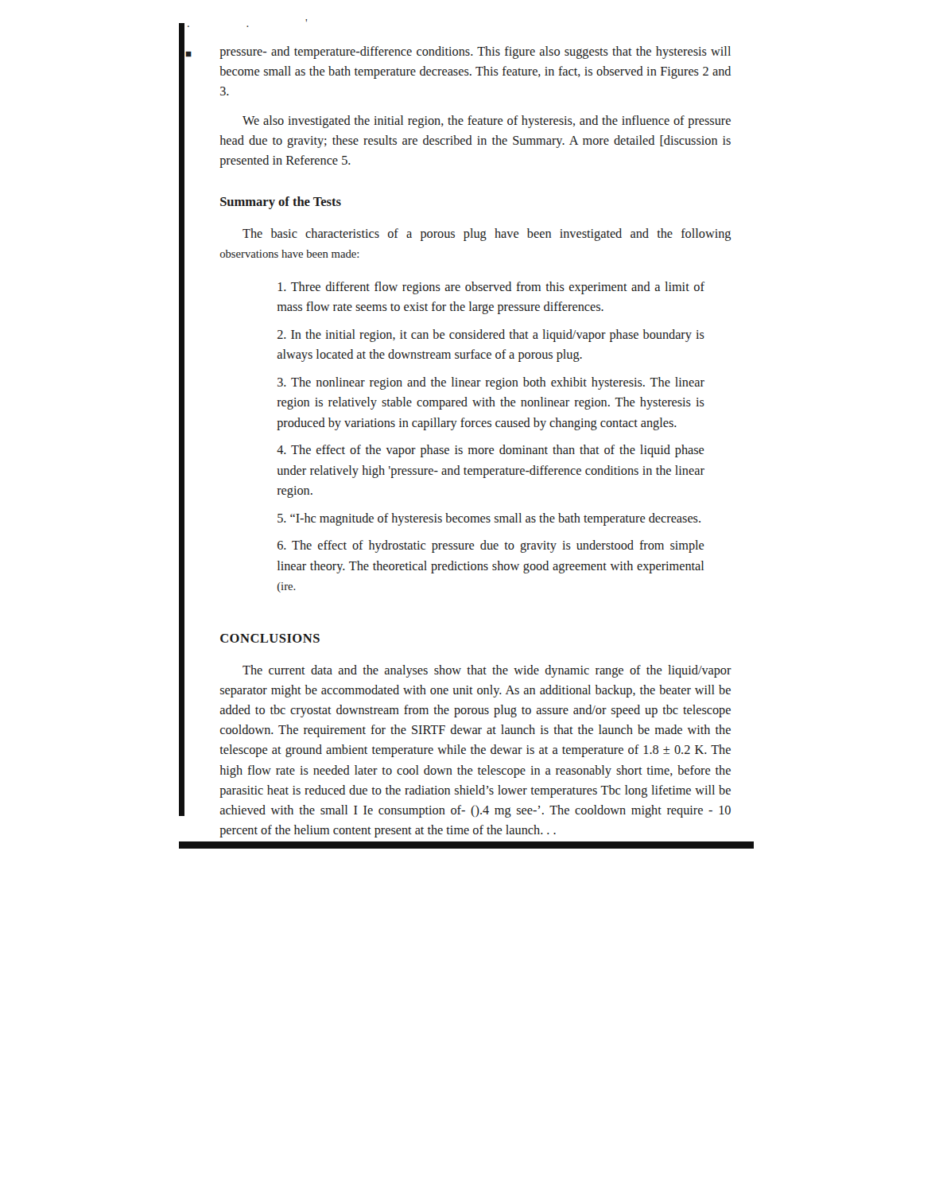. . '
■
pressure- and temperature-difference conditions. This figure also suggests that the hysteresis will become small as the bath temperature decreases. This feature, in fact, is observed in Figures 2 and 3.
We also investigated the initial region, the feature of hysteresis, and the influence of pressure head due to gravity; these results are described in the Summary. A more detailed [discussion is presented in Reference 5.
Summary of the Tests
The basic characteristics of a porous plug have been investigated and the following observations have been made:
1. Three different flow regions are observed from this experiment and a limit of mass flow rate seems to exist for the large pressure differences.
2. In the initial region, it can be considered that a liquid/vapor phase boundary is always located at the downstream surface of a porous plug.
3. The nonlinear region and the linear region both exhibit hysteresis. The linear region is relatively stable compared with the nonlinear region. The hysteresis is produced by variations in capillary forces caused by changing contact angles.
4. The effect of the vapor phase is more dominant than that of the liquid phase under relatively high 'pressure- and temperature-difference conditions in the linear region.
5. “I-hc magnitude of hysteresis becomes small as the bath temperature decreases.
6. The effect of hydrostatic pressure due to gravity is understood from simple linear theory. The theoretical predictions show good agreement with experimental (ire.
CONCLUSIONS
The current data and the analyses show that the wide dynamic range of the liquid/vapor separator might be accommodated with one unit only. As an additional backup, the beater will be added to tbc cryostat downstream from the porous plug to assure and/or speed up tbc telescope cooldown. The requirement for the SIRTF dewar at launch is that the launch be made with the telescope at ground ambient temperature while the dewar is at a temperature of 1.8 ± 0.2 K. The high flow rate is needed later to cool down the telescope in a reasonably short time, before the parasitic heat is reduced due to the radiation shield’s lower temperatures Tbc long lifetime will be achieved with the small I Ie consumption of- ().4 mg see-’. The cooldown might require - 10 percent of the helium content present at the time of the launch. . .